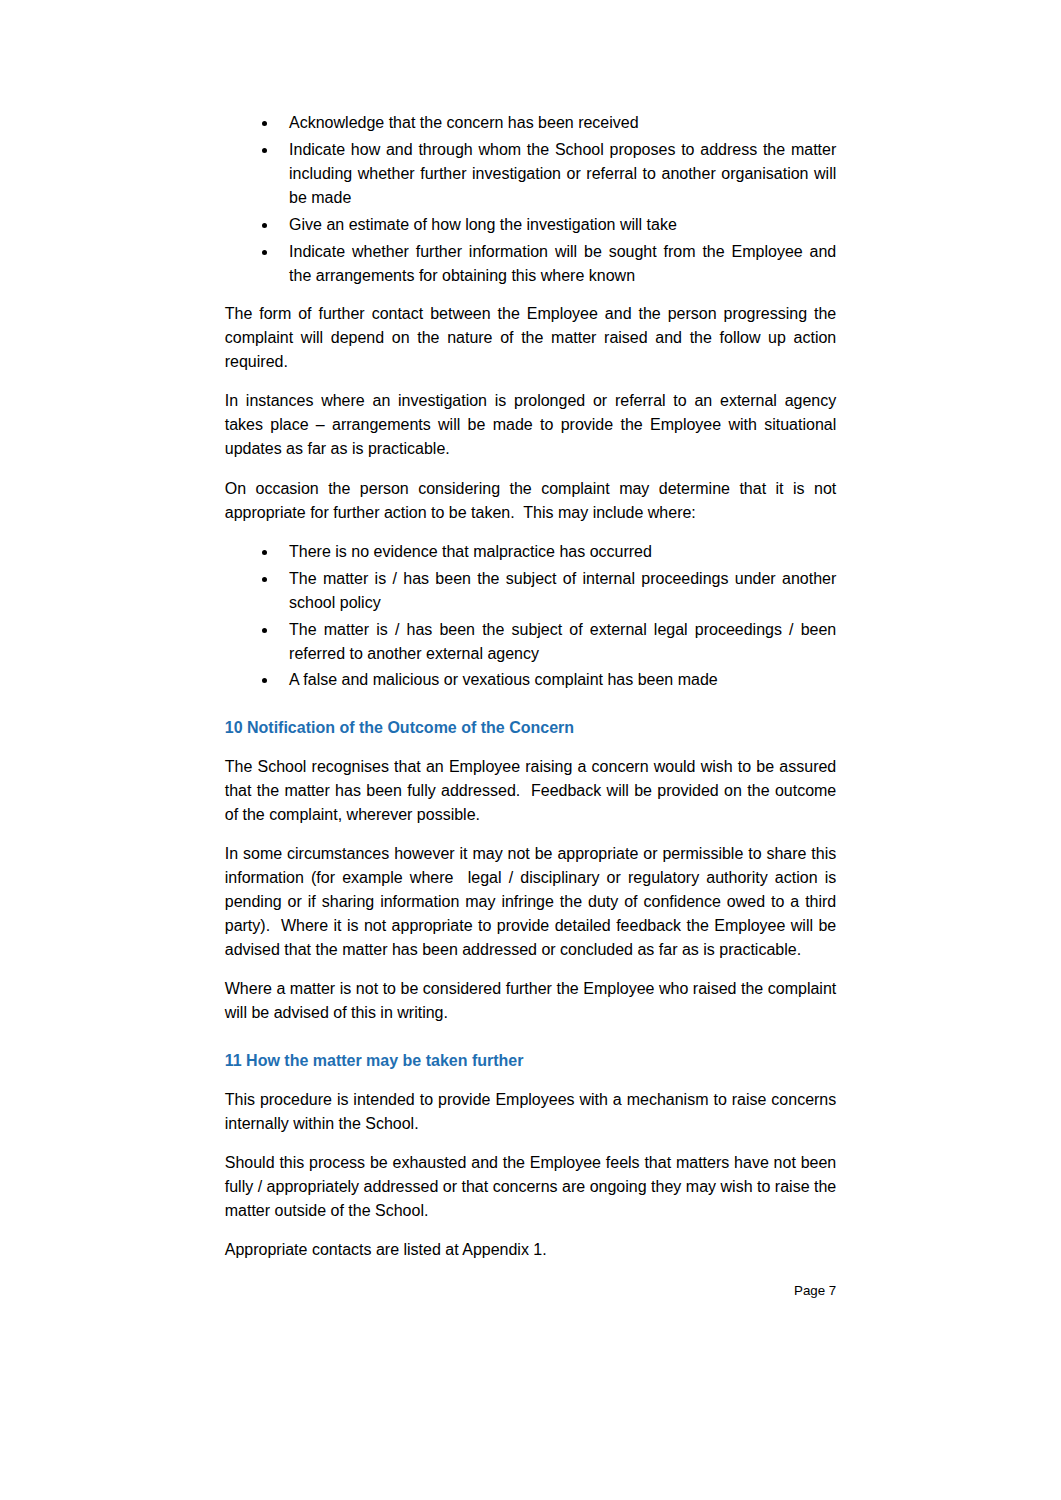Acknowledge that the concern has been received
Indicate how and through whom the School proposes to address the matter including whether further investigation or referral to another organisation will be made
Give an estimate of how long the investigation will take
Indicate whether further information will be sought from the Employee and the arrangements for obtaining this where known
The form of further contact between the Employee and the person progressing the complaint will depend on the nature of the matter raised and the follow up action required.
In instances where an investigation is prolonged or referral to an external agency takes place – arrangements will be made to provide the Employee with situational updates as far as is practicable.
On occasion the person considering the complaint may determine that it is not appropriate for further action to be taken. This may include where:
There is no evidence that malpractice has occurred
The matter is / has been the subject of internal proceedings under another school policy
The matter is / has been the subject of external legal proceedings / been referred to another external agency
A false and malicious or vexatious complaint has been made
10 Notification of the Outcome of the Concern
The School recognises that an Employee raising a concern would wish to be assured that the matter has been fully addressed. Feedback will be provided on the outcome of the complaint, wherever possible.
In some circumstances however it may not be appropriate or permissible to share this information (for example where legal / disciplinary or regulatory authority action is pending or if sharing information may infringe the duty of confidence owed to a third party). Where it is not appropriate to provide detailed feedback the Employee will be advised that the matter has been addressed or concluded as far as is practicable.
Where a matter is not to be considered further the Employee who raised the complaint will be advised of this in writing.
11 How the matter may be taken further
This procedure is intended to provide Employees with a mechanism to raise concerns internally within the School.
Should this process be exhausted and the Employee feels that matters have not been fully / appropriately addressed or that concerns are ongoing they may wish to raise the matter outside of the School.
Appropriate contacts are listed at Appendix 1.
Page 7